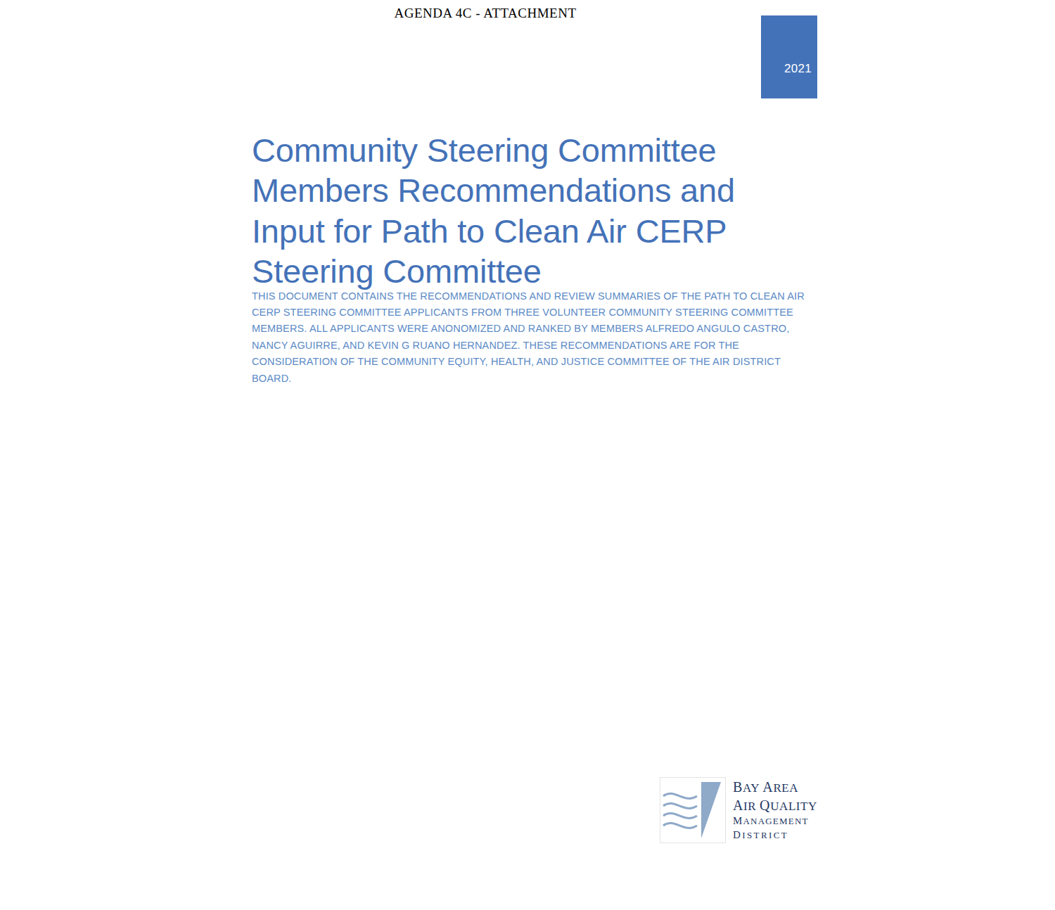AGENDA 4C - ATTACHMENT
2021
Community Steering Committee Members Recommendations and Input for Path to Clean Air CERP Steering Committee
This document contains the recommendations and review summaries of the Path to Clean Air CERP Steering Committee applicants from three volunteer Community Steering Committee members. All applicants were anonomized and ranked by members Alfredo Angulo Castro, Nancy Aguirre, and Kevin G Ruano Hernandez. These recommendations are for the consideration of the Community Equity, Health, and Justice Committee of the Air District Board.
BAY AREA
AIR QUALITY
MANAGEMENT
DISTRICT